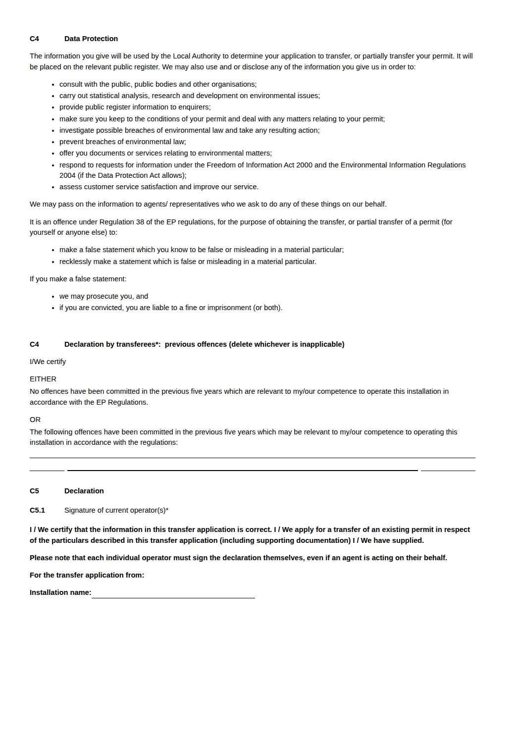C4 Data Protection
The information you give will be used by the Local Authority to determine your application to transfer, or partially transfer your permit. It will be placed on the relevant public register. We may also use and or disclose any of the information you give us in order to:
consult with the public, public bodies and other organisations;
carry out statistical analysis, research and development on environmental issues;
provide public register information to enquirers;
make sure you keep to the conditions of your permit and deal with any matters relating to your permit;
investigate possible breaches of environmental law and take any resulting action;
prevent breaches of environmental law;
offer you documents or services relating to environmental matters;
respond to requests for information under the Freedom of Information Act 2000 and the Environmental Information Regulations 2004 (if the Data Protection Act allows);
assess customer service satisfaction and improve our service.
We may pass on the information to agents/ representatives who we ask to do any of these things on our behalf.
It is an offence under Regulation 38 of the EP regulations, for the purpose of obtaining the transfer, or partial transfer of a permit (for yourself or anyone else) to:
make a false statement which you know to be false or misleading in a material particular;
recklessly make a statement which is false or misleading in a material particular.
If you make a false statement:
we may prosecute you, and
if you are convicted, you are liable to a fine or imprisonment (or both).
C4 Declaration by transferees*: previous offences (delete whichever is inapplicable)
I/We certify
EITHER
No offences have been committed in the previous five years which are relevant to my/our competence to operate this installation in accordance with the EP Regulations.
OR
The following offences have been committed in the previous five years which may be relevant to my/our competence to operating this installation in accordance with the regulations:
C5 Declaration
C5.1 Signature of current operator(s)*
I / We certify that the information in this transfer application is correct. I / We apply for a transfer of an existing permit in respect of the particulars described in this transfer application (including supporting documentation) I / We have supplied.
Please note that each individual operator must sign the declaration themselves, even if an agent is acting on their behalf.
For the transfer application from:
Installation name: